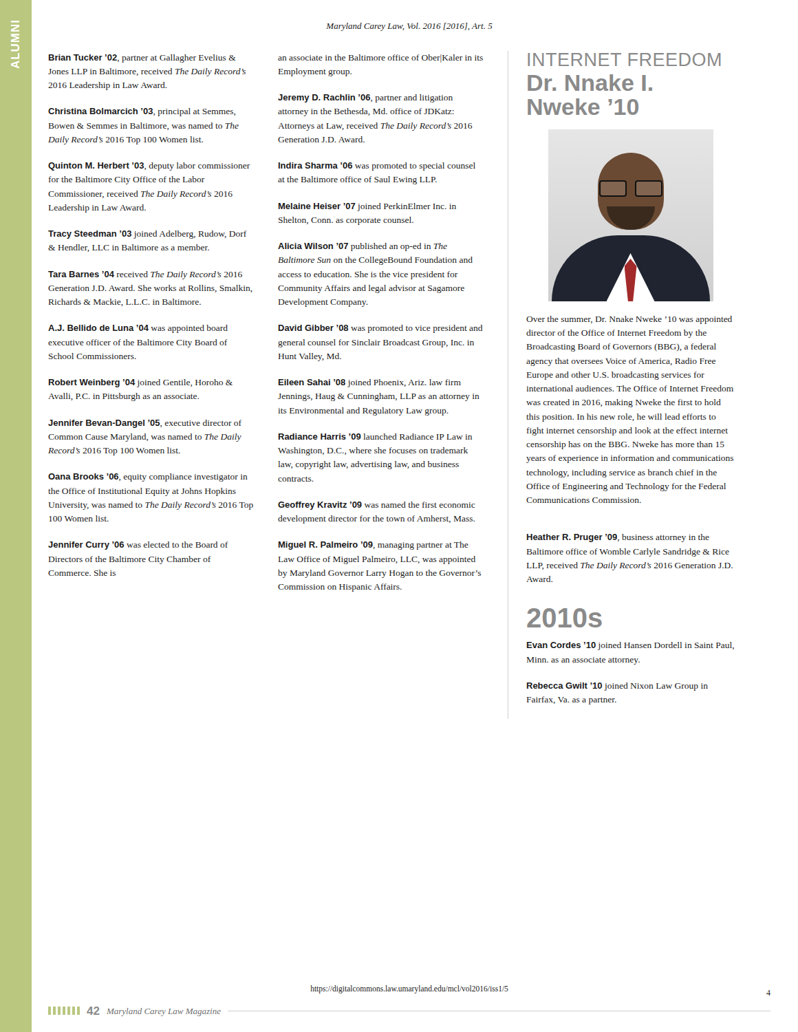ALUMNI
Maryland Carey Law, Vol. 2016 [2016], Art. 5
Brian Tucker ’02, partner at Gallagher Evelius & Jones LLP in Baltimore, received The Daily Record’s 2016 Leadership in Law Award.
Christina Bolmarcich ’03, principal at Semmes, Bowen & Semmes in Baltimore, was named to The Daily Record’s 2016 Top 100 Women list.
Quinton M. Herbert ’03, deputy labor commissioner for the Baltimore City Office of the Labor Commissioner, received The Daily Record’s 2016 Leadership in Law Award.
Tracy Steedman ’03 joined Adelberg, Rudow, Dorf & Hendler, LLC in Baltimore as a member.
Tara Barnes ’04 received The Daily Record’s 2016 Generation J.D. Award. She works at Rollins, Smalkin, Richards & Mackie, L.L.C. in Baltimore.
A.J. Bellido de Luna ’04 was appointed board executive officer of the Baltimore City Board of School Commissioners.
Robert Weinberg ’04 joined Gentile, Horoho & Avalli, P.C. in Pittsburgh as an associate.
Jennifer Bevan-Dangel ’05, executive director of Common Cause Maryland, was named to The Daily Record’s 2016 Top 100 Women list.
Oana Brooks ’06, equity compliance investigator in the Office of Institutional Equity at Johns Hopkins University, was named to The Daily Record’s 2016 Top 100 Women list.
Jennifer Curry ’06 was elected to the Board of Directors of the Baltimore City Chamber of Commerce. She is
an associate in the Baltimore office of Ober|Kaler in its Employment group.
Jeremy D. Rachlin ’06, partner and litigation attorney in the Bethesda, Md. office of JDKatz: Attorneys at Law, received The Daily Record’s 2016 Generation J.D. Award.
Indira Sharma ’06 was promoted to special counsel at the Baltimore office of Saul Ewing LLP.
Melaine Heiser ’07 joined PerkinElmer Inc. in Shelton, Conn. as corporate counsel.
Alicia Wilson ’07 published an op-ed in The Baltimore Sun on the CollegeBound Foundation and access to education. She is the vice president for Community Affairs and legal advisor at Sagamore Development Company.
David Gibber ’08 was promoted to vice president and general counsel for Sinclair Broadcast Group, Inc. in Hunt Valley, Md.
Eileen Sahai ’08 joined Phoenix, Ariz. law firm Jennings, Haug & Cunningham, LLP as an attorney in its Environmental and Regulatory Law group.
Radiance Harris ’09 launched Radiance IP Law in Washington, D.C., where she focuses on trademark law, copyright law, advertising law, and business contracts.
Geoffrey Kravitz ’09 was named the first economic development director for the town of Amherst, Mass.
Miguel R. Palmeiro ’09, managing partner at The Law Office of Miguel Palmeiro, LLC, was appointed by Maryland Governor Larry Hogan to the Governor’s Commission on Hispanic Affairs.
INTERNET FREEDOM
Dr. Nnake I.
Nweke ’10
Over the summer, Dr. Nnake Nweke ’10 was appointed director of the Office of Internet Freedom by the Broadcasting Board of Governors (BBG), a federal agency that oversees Voice of America, Radio Free Europe and other U.S. broadcasting services for international audiences. The Office of Internet Freedom was created in 2016, making Nweke the first to hold this position. In his new role, he will lead efforts to fight internet censorship and look at the effect internet censorship has on the BBG. Nweke has more than 15 years of experience in information and communications technology, including service as branch chief in the Office of Engineering and Technology for the Federal Communications Commission.
Heather R. Pruger ’09, business attorney in the Baltimore office of Womble Carlyle Sandridge & Rice LLP, received The Daily Record’s 2016 Generation J.D. Award.
2010s
Evan Cordes ’10 joined Hansen Dordell in Saint Paul, Minn. as an associate attorney.
Rebecca Gwilt ’10 joined Nixon Law Group in Fairfax, Va. as a partner.
https://digitalcommons.law.umaryland.edu/mcl/vol2016/iss1/5
42
Maryland Carey Law Magazine
4